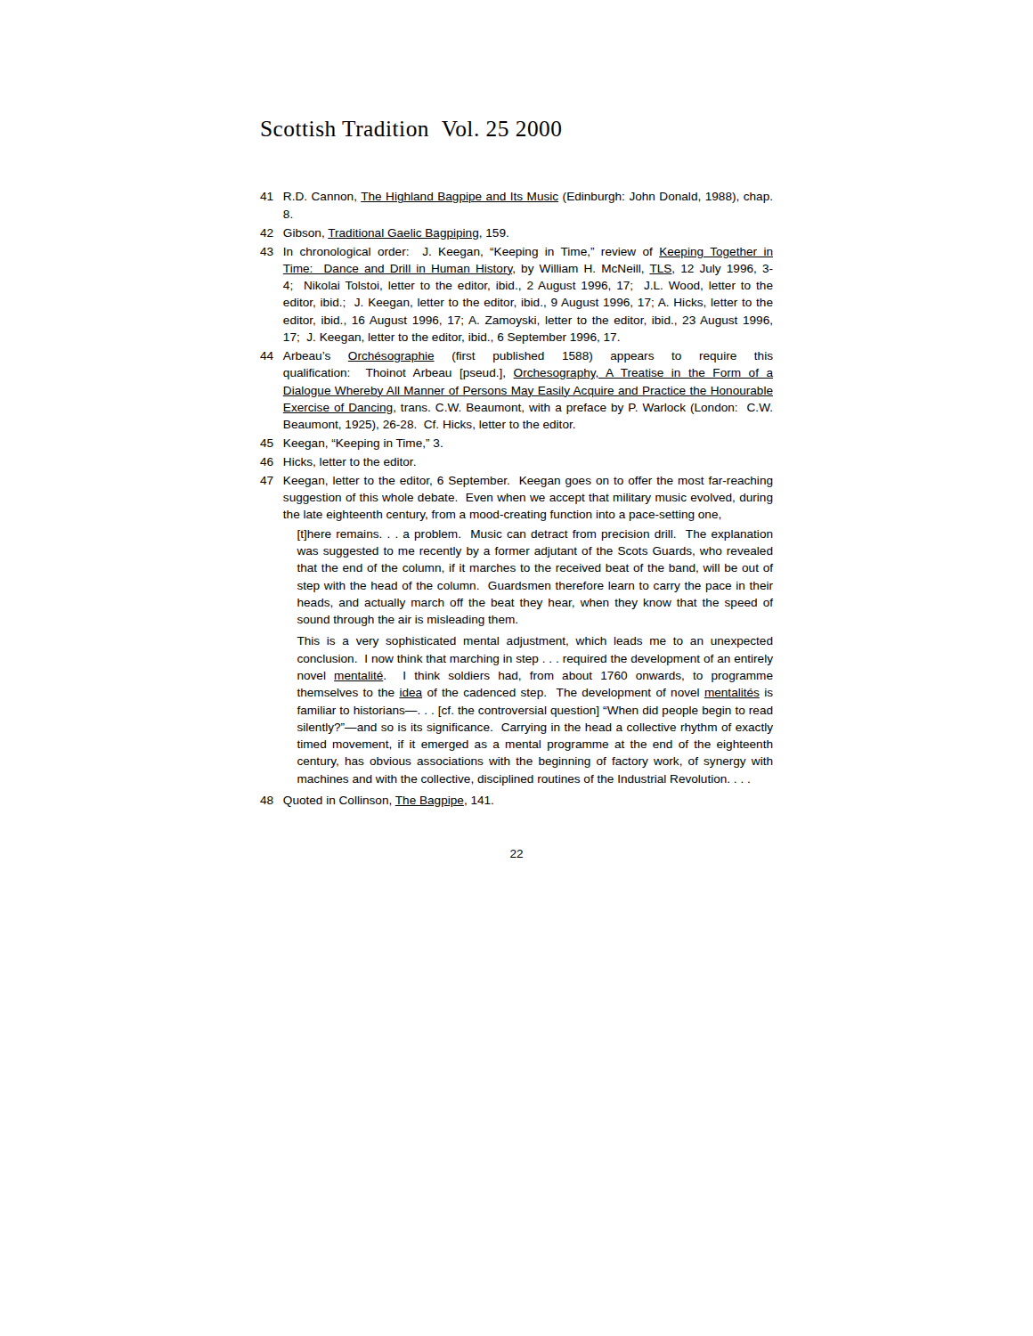Scottish Tradition Vol. 25 2000
41 R.D. Cannon, The Highland Bagpipe and Its Music (Edinburgh: John Donald, 1988), chap. 8.
42 Gibson, Traditional Gaelic Bagpiping, 159.
43 In chronological order: J. Keegan, “Keeping in Time,” review of Keeping Together in Time: Dance and Drill in Human History, by William H. McNeill, TLS, 12 July 1996, 3-4; Nikolai Tolstoi, letter to the editor, ibid., 2 August 1996, 17; J.L. Wood, letter to the editor, ibid.; J. Keegan, letter to the editor, ibid., 9 August 1996, 17; A. Hicks, letter to the editor, ibid., 16 August 1996, 17; A. Zamoyski, letter to the editor, ibid., 23 August 1996, 17; J. Keegan, letter to the editor, ibid., 6 September 1996, 17.
44 Arbeau’s Orchésographie (first published 1588) appears to require this qualification: Thoinot Arbeau [pseud.], Orchesography, A Treatise in the Form of a Dialogue Whereby All Manner of Persons May Easily Acquire and Practice the Honourable Exercise of Dancing, trans. C.W. Beaumont, with a preface by P. Warlock (London: C.W. Beaumont, 1925), 26-28. Cf. Hicks, letter to the editor.
45 Keegan, “Keeping in Time,” 3.
46 Hicks, letter to the editor.
47 Keegan, letter to the editor, 6 September. Keegan goes on to offer the most far-reaching suggestion of this whole debate. Even when we accept that military music evolved, during the late eighteenth century, from a mood-creating function into a pace-setting one,
[t]here remains. . . a problem. Music can detract from precision drill. The explanation was suggested to me recently by a former adjutant of the Scots Guards, who revealed that the end of the column, if it marches to the received beat of the band, will be out of step with the head of the column. Guardsmen therefore learn to carry the pace in their heads, and actually march off the beat they hear, when they know that the speed of sound through the air is misleading them.
This is a very sophisticated mental adjustment, which leads me to an unexpected conclusion. I now think that marching in step . . . required the development of an entirely novel mentalité. I think soldiers had, from about 1760 onwards, to programme themselves to the idea of the cadenced step. The development of novel mentalités is familiar to historians—. . . [cf. the controversial question] “When did people begin to read silently?”—and so is its significance. Carrying in the head a collective rhythm of exactly timed movement, if it emerged as a mental programme at the end of the eighteenth century, has obvious associations with the beginning of factory work, of synergy with machines and with the collective, disciplined routines of the Industrial Revolution. . . .
48 Quoted in Collinson, The Bagpipe, 141.
22